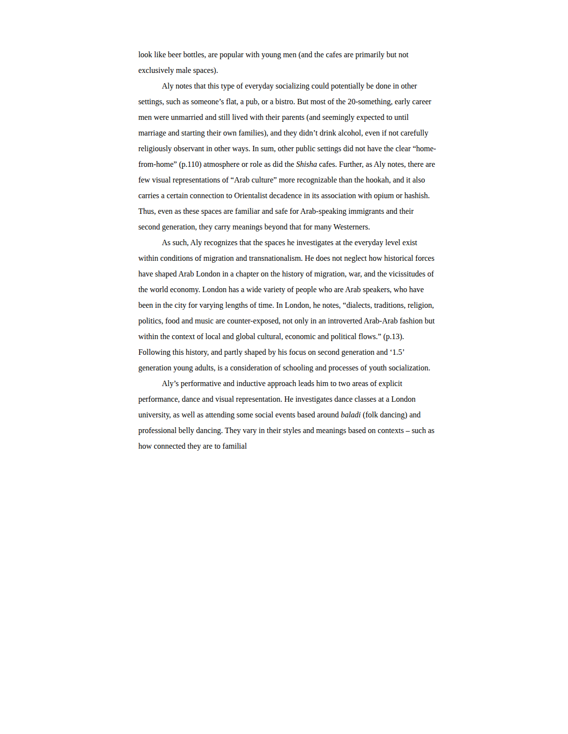look like beer bottles, are popular with young men (and the cafes are primarily but not exclusively male spaces).
Aly notes that this type of everyday socializing could potentially be done in other settings, such as someone’s flat, a pub, or a bistro. But most of the 20-something, early career men were unmarried and still lived with their parents (and seemingly expected to until marriage and starting their own families), and they didn’t drink alcohol, even if not carefully religiously observant in other ways. In sum, other public settings did not have the clear “home-from-home” (p.110) atmosphere or role as did the Shisha cafes. Further, as Aly notes, there are few visual representations of “Arab culture” more recognizable than the hookah, and it also carries a certain connection to Orientalist decadence in its association with opium or hashish. Thus, even as these spaces are familiar and safe for Arab-speaking immigrants and their second generation, they carry meanings beyond that for many Westerners.
As such, Aly recognizes that the spaces he investigates at the everyday level exist within conditions of migration and transnationalism. He does not neglect how historical forces have shaped Arab London in a chapter on the history of migration, war, and the vicissitudes of the world economy. London has a wide variety of people who are Arab speakers, who have been in the city for varying lengths of time. In London, he notes, “dialects, traditions, religion, politics, food and music are counter-exposed, not only in an introverted Arab-Arab fashion but within the context of local and global cultural, economic and political flows.” (p.13). Following this history, and partly shaped by his focus on second generation and ‘1.5’ generation young adults, is a consideration of schooling and processes of youth socialization.
Aly’s performative and inductive approach leads him to two areas of explicit performance, dance and visual representation. He investigates dance classes at a London university, as well as attending some social events based around baladi (folk dancing) and professional belly dancing. They vary in their styles and meanings based on contexts – such as how connected they are to familial